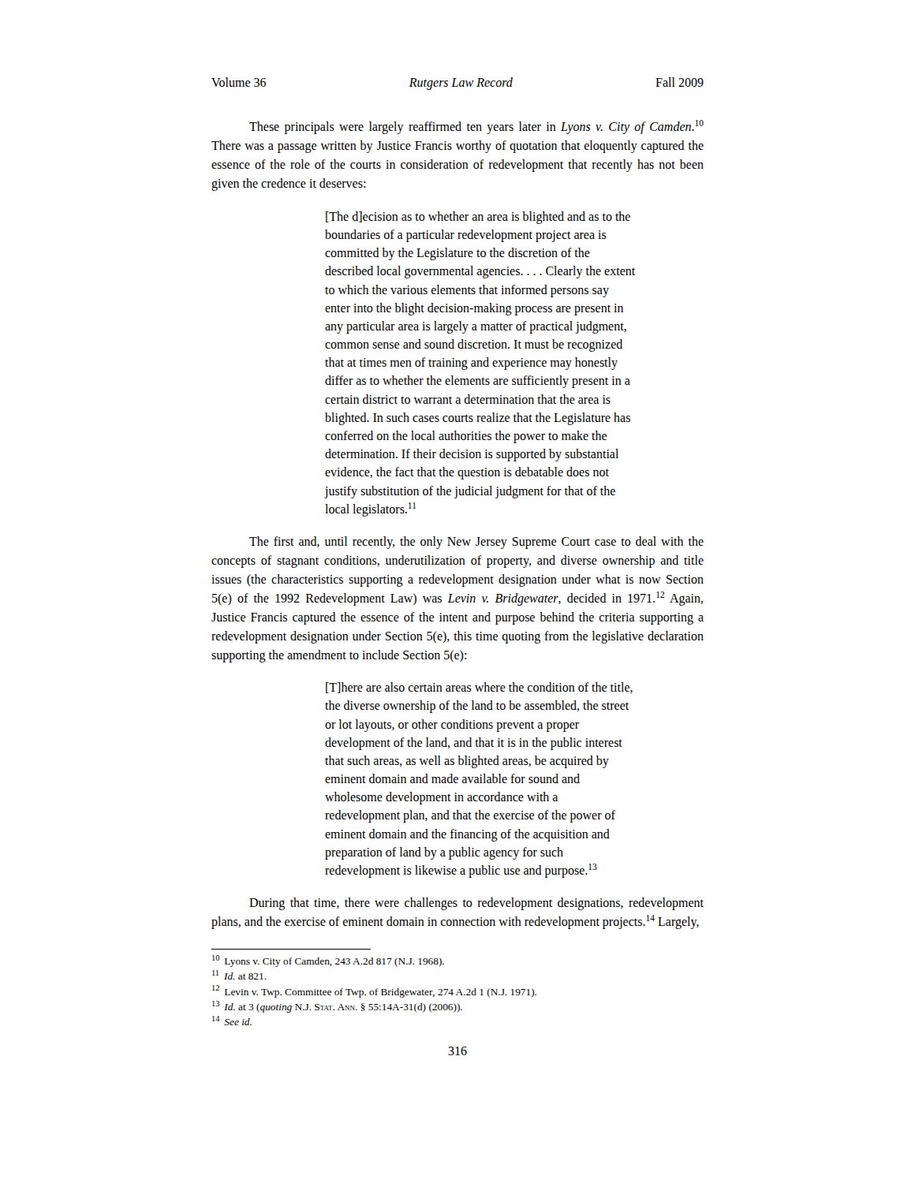Volume 36
Rutgers Law Record
Fall 2009
These principals were largely reaffirmed ten years later in Lyons v. City of Camden.10 There was a passage written by Justice Francis worthy of quotation that eloquently captured the essence of the role of the courts in consideration of redevelopment that recently has not been given the credence it deserves:
[The d]ecision as to whether an area is blighted and as to the boundaries of a particular redevelopment project area is committed by the Legislature to the discretion of the described local governmental agencies. . . . Clearly the extent to which the various elements that informed persons say enter into the blight decision-making process are present in any particular area is largely a matter of practical judgment, common sense and sound discretion. It must be recognized that at times men of training and experience may honestly differ as to whether the elements are sufficiently present in a certain district to warrant a determination that the area is blighted. In such cases courts realize that the Legislature has conferred on the local authorities the power to make the determination. If their decision is supported by substantial evidence, the fact that the question is debatable does not justify substitution of the judicial judgment for that of the local legislators.11
The first and, until recently, the only New Jersey Supreme Court case to deal with the concepts of stagnant conditions, underutilization of property, and diverse ownership and title issues (the characteristics supporting a redevelopment designation under what is now Section 5(e) of the 1992 Redevelopment Law) was Levin v. Bridgewater, decided in 1971.12 Again, Justice Francis captured the essence of the intent and purpose behind the criteria supporting a redevelopment designation under Section 5(e), this time quoting from the legislative declaration supporting the amendment to include Section 5(e):
[T]here are also certain areas where the condition of the title, the diverse ownership of the land to be assembled, the street or lot layouts, or other conditions prevent a proper development of the land, and that it is in the public interest that such areas, as well as blighted areas, be acquired by eminent domain and made available for sound and wholesome development in accordance with a redevelopment plan, and that the exercise of the power of eminent domain and the financing of the acquisition and preparation of land by a public agency for such redevelopment is likewise a public use and purpose.13
During that time, there were challenges to redevelopment designations, redevelopment plans, and the exercise of eminent domain in connection with redevelopment projects.14 Largely,
10 Lyons v. City of Camden, 243 A.2d 817 (N.J. 1968).
11 Id. at 821.
12 Levin v. Twp. Committee of Twp. of Bridgewater, 274 A.2d 1 (N.J. 1971).
13 Id. at 3 (quoting N.J. Stat. Ann. § 55:14A-31(d) (2006)).
14 See id.
316